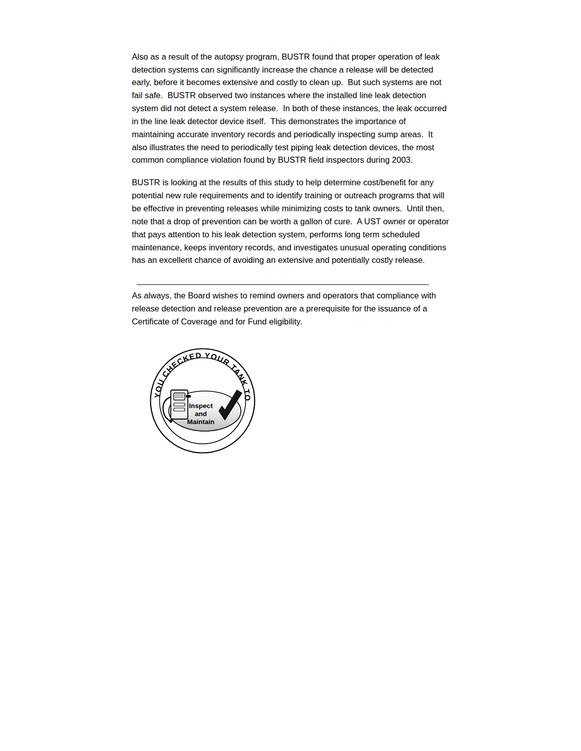Also as a result of the autopsy program, BUSTR found that proper operation of leak detection systems can significantly increase the chance a release will be detected early, before it becomes extensive and costly to clean up. But such systems are not fail safe. BUSTR observed two instances where the installed line leak detection system did not detect a system release. In both of these instances, the leak occurred in the line leak detector device itself. This demonstrates the importance of maintaining accurate inventory records and periodically inspecting sump areas. It also illustrates the need to periodically test piping leak detection devices, the most common compliance violation found by BUSTR field inspectors during 2003.
BUSTR is looking at the results of this study to help determine cost/benefit for any potential new rule requirements and to identify training or outreach programs that will be effective in preventing releases while minimizing costs to tank owners. Until then, note that a drop of prevention can be worth a gallon of cure. A UST owner or operator that pays attention to his leak detection system, performs long term scheduled maintenance, keeps inventory records, and investigates unusual operating conditions has an excellent chance of avoiding an extensive and potentially costly release.
As always, the Board wishes to remind owners and operators that compliance with release detection and release prevention are a prerequisite for the issuance of a Certificate of Coverage and for Fund eligibility.
HAVE YOU CHECKED YOUR TANK TODAY? Inspect and Maintain